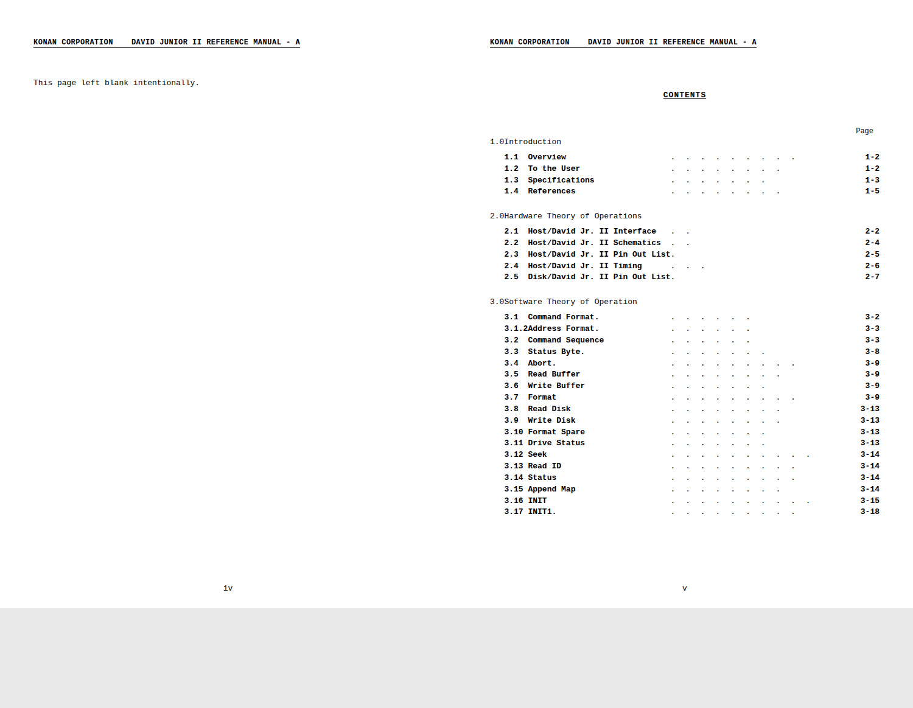KONAN CORPORATION DAVID JUNIOR II REFERENCE MANUAL - A
This page left blank intentionally.
iv
KONAN CORPORATION DAVID JUNIOR II REFERENCE MANUAL - A
CONTENTS
Page
| 1.0 | Introduction | |
| | 1.1 | Overview | . . . . . . . . . | 1-2 |
| | 1.2 | To the User | . . . . . . . . | 1-2 |
| | 1.3 | Specifications | . . . . . . . | 1-3 |
| | 1.4 | References | . . . . . . . . | 1-5 |
| 2.0 | Hardware Theory of Operations | |
| | 2.1 | Host/David Jr. II Interface | . . | 2-2 |
| | 2.2 | Host/David Jr. II Schematics | . . | 2-4 |
| | 2.3 | Host/David Jr. II Pin Out List | . | 2-5 |
| | 2.4 | Host/David Jr. II Timing | . . . | 2-6 |
| | 2.5 | Disk/David Jr. II Pin Out List | . | 2-7 |
| 3.0 | Software Theory of Operation | |
| | 3.1 | Command Format. | . . . . . . | 3-2 |
| | 3.1.2 | Address Format. | . . . . . . | 3-3 |
| | 3.2 | Command Sequence | . . . . . . | 3-3 |
| | 3.3 | Status Byte. | . . . . . . . | 3-8 |
| | 3.4 | Abort. | . . . . . . . . . | 3-9 |
| | 3.5 | Read Buffer | . . . . . . . . | 3-9 |
| | 3.6 | Write Buffer | . . . . . . . | 3-9 |
| | 3.7 | Format | . . . . . . . . . | 3-9 |
| | 3.8 | Read Disk | . . . . . . . . | 3-13 |
| | 3.9 | Write Disk | . . . . . . . . | 3-13 |
| | 3.10 | Format Spare | . . . . . . . | 3-13 |
| | 3.11 | Drive Status | . . . . . . . | 3-13 |
| | 3.12 | Seek | . . . . . . . . . . | 3-14 |
| | 3.13 | Read ID | . . . . . . . . . | 3-14 |
| | 3.14 | Status | . . . . . . . . . | 3-14 |
| | 3.15 | Append Map | . . . . . . . . | 3-14 |
| | 3.16 | INIT | . . . . . . . . . . | 3-15 |
| | 3.17 | INIT1. | . . . . . . . . . | 3-18 |
v